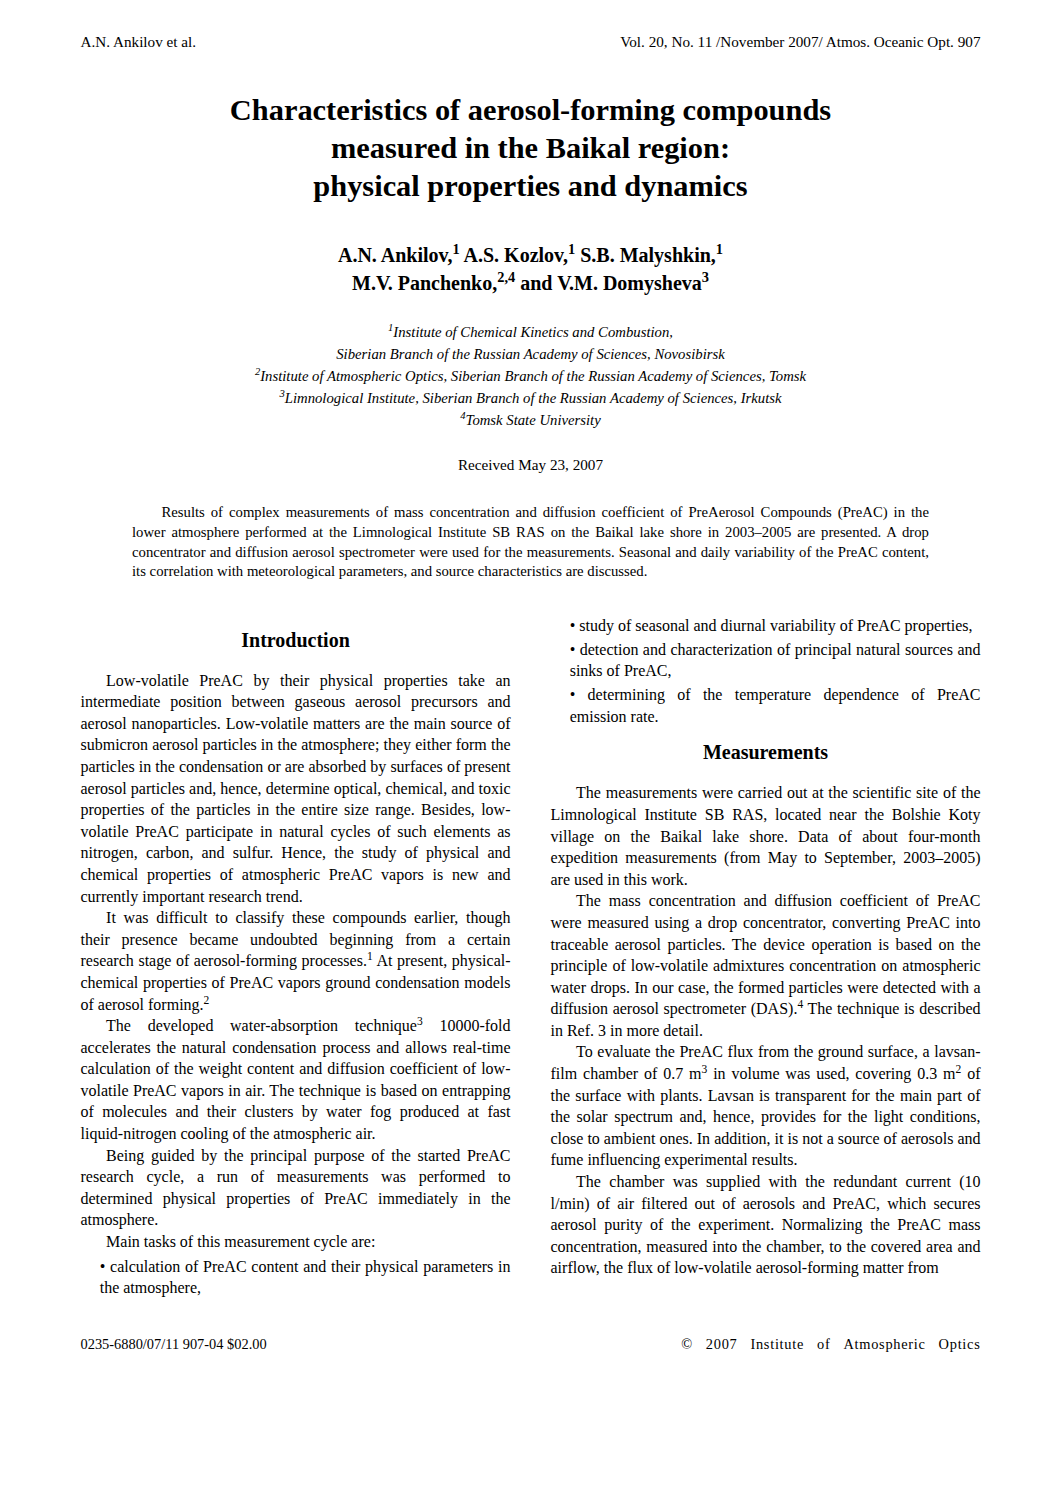A.N. Ankilov et al. Vol. 20, No. 11 /November 2007/ Atmos. Oceanic Opt. 907
Characteristics of aerosol-forming compounds
measured in the Baikal region:
physical properties and dynamics
A.N. Ankilov,1 A.S. Kozlov,1 S.B. Malyshkin,1
M.V. Panchenko,2,4 and V.M. Domysheva3
1Institute of Chemical Kinetics and Combustion,
Siberian Branch of the Russian Academy of Sciences, Novosibirsk
2Institute of Atmospheric Optics, Siberian Branch of the Russian Academy of Sciences, Tomsk
3Limnological Institute, Siberian Branch of the Russian Academy of Sciences, Irkutsk
4Tomsk State University
Received May 23, 2007
Results of complex measurements of mass concentration and diffusion coefficient of PreAerosol Compounds (PreAC) in the lower atmosphere performed at the Limnological Institute SB RAS on the Baikal lake shore in 2003–2005 are presented. A drop concentrator and diffusion aerosol spectrometer were used for the measurements. Seasonal and daily variability of the PreAC content, its correlation with meteorological parameters, and source characteristics are discussed.
Introduction
Low-volatile PreAC by their physical properties take an intermediate position between gaseous aerosol precursors and aerosol nanoparticles. Low-volatile matters are the main source of submicron aerosol particles in the atmosphere; they either form the particles in the condensation or are absorbed by surfaces of present aerosol particles and, hence, determine optical, chemical, and toxic properties of the particles in the entire size range. Besides, low-volatile PreAC participate in natural cycles of such elements as nitrogen, carbon, and sulfur. Hence, the study of physical and chemical properties of atmospheric PreAC vapors is new and currently important research trend.
It was difficult to classify these compounds earlier, though their presence became undoubted beginning from a certain research stage of aerosol-forming processes.1 At present, physical-chemical properties of PreAC vapors ground condensation models of aerosol forming.2
The developed water-absorption technique3 10000-fold accelerates the natural condensation process and allows real-time calculation of the weight content and diffusion coefficient of low-volatile PreAC vapors in air. The technique is based on entrapping of molecules and their clusters by water fog produced at fast liquid-nitrogen cooling of the atmospheric air.
Being guided by the principal purpose of the started PreAC research cycle, a run of measurements was performed to determined physical properties of PreAC immediately in the atmosphere.
Main tasks of this measurement cycle are:
calculation of PreAC content and their physical parameters in the atmosphere,
study of seasonal and diurnal variability of PreAC properties,
detection and characterization of principal natural sources and sinks of PreAC,
determining of the temperature dependence of PreAC emission rate.
Measurements
The measurements were carried out at the scientific site of the Limnological Institute SB RAS, located near the Bolshie Koty village on the Baikal lake shore. Data of about four-month expedition measurements (from May to September, 2003–2005) are used in this work.
The mass concentration and diffusion coefficient of PreAC were measured using a drop concentrator, converting PreAC into traceable aerosol particles. The device operation is based on the principle of low-volatile admixtures concentration on atmospheric water drops. In our case, the formed particles were detected with a diffusion aerosol spectrometer (DAS).4 The technique is described in Ref. 3 in more detail.
To evaluate the PreAC flux from the ground surface, a lavsan-film chamber of 0.7 m3 in volume was used, covering 0.3 m2 of the surface with plants. Lavsan is transparent for the main part of the solar spectrum and, hence, provides for the light conditions, close to ambient ones. In addition, it is not a source of aerosols and fume influencing experimental results.
The chamber was supplied with the redundant current (10 l/min) of air filtered out of aerosols and PreAC, which secures aerosol purity of the experiment. Normalizing the PreAC mass concentration, measured into the chamber, to the covered area and airflow, the flux of low-volatile aerosol-forming matter from
0235-6880/07/11 907-04 $02.00 © 2007 Institute of Atmospheric Optics